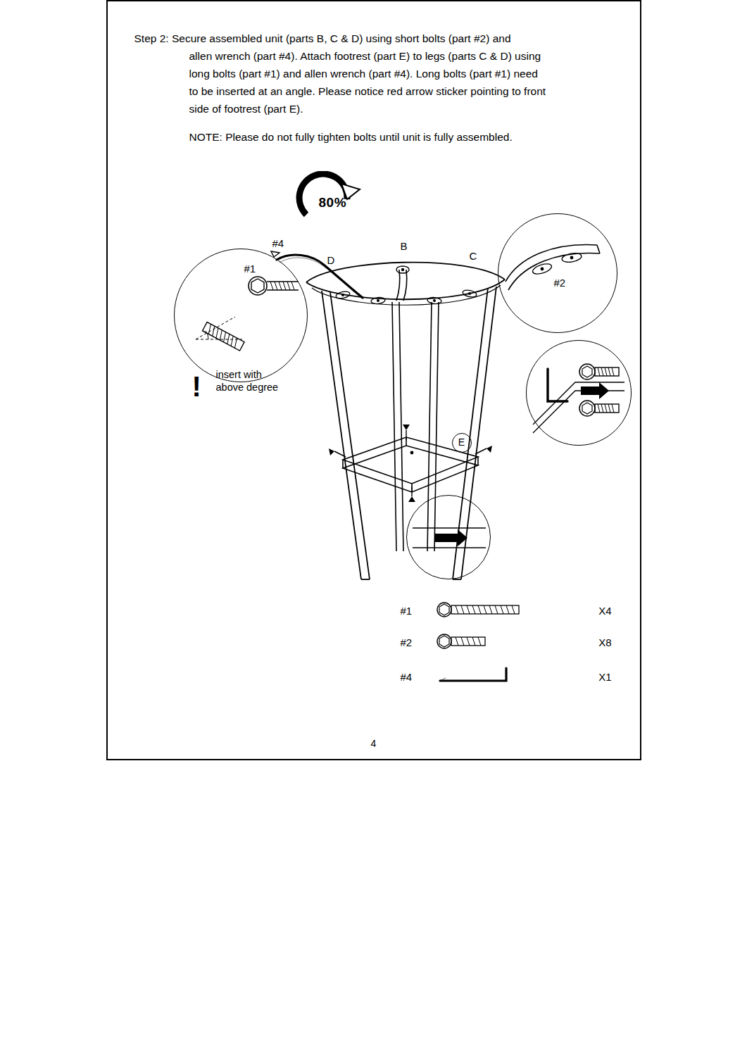Step 2: Secure assembled unit (parts B, C & D) using short bolts (part #2) and allen wrench (part #4). Attach footrest (part E) to legs (parts C & D) using long bolts (part #1) and allen wrench (part #4). Long bolts (part #1) need to be inserted at an angle. Please notice red arrow sticker pointing to front side of footrest (part E). NOTE: Please do not fully tighten bolts until unit is fully assembled.
80%
#4 #1 D B C #2 E !
insert with
above degree
| #1 | | X4 |
| #2 | | X8 |
| #4 | | X1 |
4